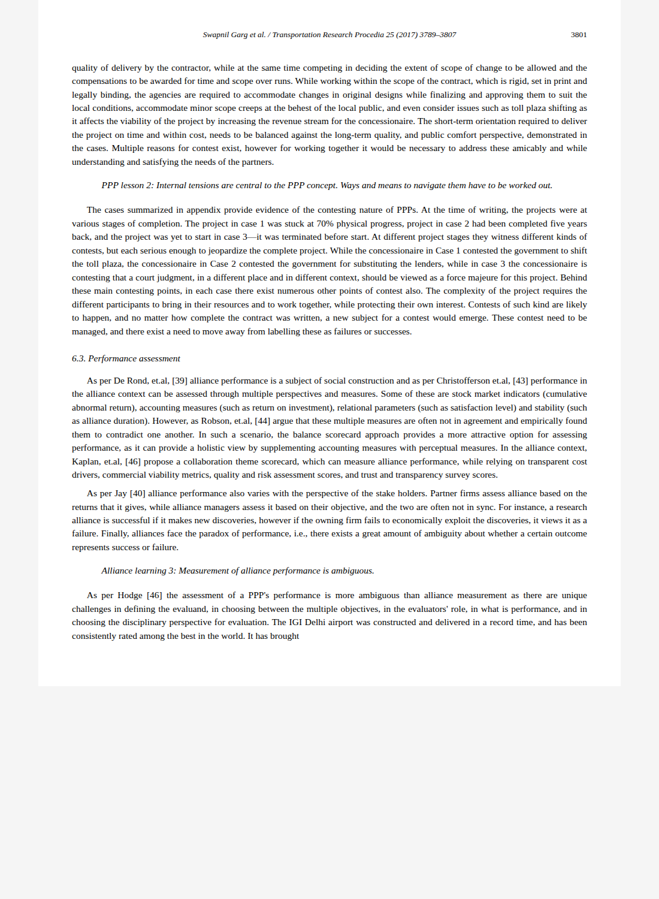Swapnil Garg et al. / Transportation Research Procedia 25 (2017) 3789–3807 3801
quality of delivery by the contractor, while at the same time competing in deciding the extent of scope of change to be allowed and the compensations to be awarded for time and scope over runs. While working within the scope of the contract, which is rigid, set in print and legally binding, the agencies are required to accommodate changes in original designs while finalizing and approving them to suit the local conditions, accommodate minor scope creeps at the behest of the local public, and even consider issues such as toll plaza shifting as it affects the viability of the project by increasing the revenue stream for the concessionaire. The short-term orientation required to deliver the project on time and within cost, needs to be balanced against the long-term quality, and public comfort perspective, demonstrated in the cases. Multiple reasons for contest exist, however for working together it would be necessary to address these amicably and while understanding and satisfying the needs of the partners.
PPP lesson 2: Internal tensions are central to the PPP concept. Ways and means to navigate them have to be worked out.
The cases summarized in appendix provide evidence of the contesting nature of PPPs. At the time of writing, the projects were at various stages of completion. The project in case 1 was stuck at 70% physical progress, project in case 2 had been completed five years back, and the project was yet to start in case 3—it was terminated before start. At different project stages they witness different kinds of contests, but each serious enough to jeopardize the complete project. While the concessionaire in Case 1 contested the government to shift the toll plaza, the concessionaire in Case 2 contested the government for substituting the lenders, while in case 3 the concessionaire is contesting that a court judgment, in a different place and in different context, should be viewed as a force majeure for this project. Behind these main contesting points, in each case there exist numerous other points of contest also. The complexity of the project requires the different participants to bring in their resources and to work together, while protecting their own interest. Contests of such kind are likely to happen, and no matter how complete the contract was written, a new subject for a contest would emerge. These contest need to be managed, and there exist a need to move away from labelling these as failures or successes.
6.3. Performance assessment
As per De Rond, et.al, [39] alliance performance is a subject of social construction and as per Christofferson et.al, [43] performance in the alliance context can be assessed through multiple perspectives and measures. Some of these are stock market indicators (cumulative abnormal return), accounting measures (such as return on investment), relational parameters (such as satisfaction level) and stability (such as alliance duration). However, as Robson, et.al, [44] argue that these multiple measures are often not in agreement and empirically found them to contradict one another. In such a scenario, the balance scorecard approach provides a more attractive option for assessing performance, as it can provide a holistic view by supplementing accounting measures with perceptual measures. In the alliance context, Kaplan, et.al, [46] propose a collaboration theme scorecard, which can measure alliance performance, while relying on transparent cost drivers, commercial viability metrics, quality and risk assessment scores, and trust and transparency survey scores.
As per Jay [40] alliance performance also varies with the perspective of the stake holders. Partner firms assess alliance based on the returns that it gives, while alliance managers assess it based on their objective, and the two are often not in sync. For instance, a research alliance is successful if it makes new discoveries, however if the owning firm fails to economically exploit the discoveries, it views it as a failure. Finally, alliances face the paradox of performance, i.e., there exists a great amount of ambiguity about whether a certain outcome represents success or failure.
Alliance learning 3: Measurement of alliance performance is ambiguous.
As per Hodge [46] the assessment of a PPP's performance is more ambiguous than alliance measurement as there are unique challenges in defining the evaluand, in choosing between the multiple objectives, in the evaluators' role, in what is performance, and in choosing the disciplinary perspective for evaluation. The IGI Delhi airport was constructed and delivered in a record time, and has been consistently rated among the best in the world. It has brought